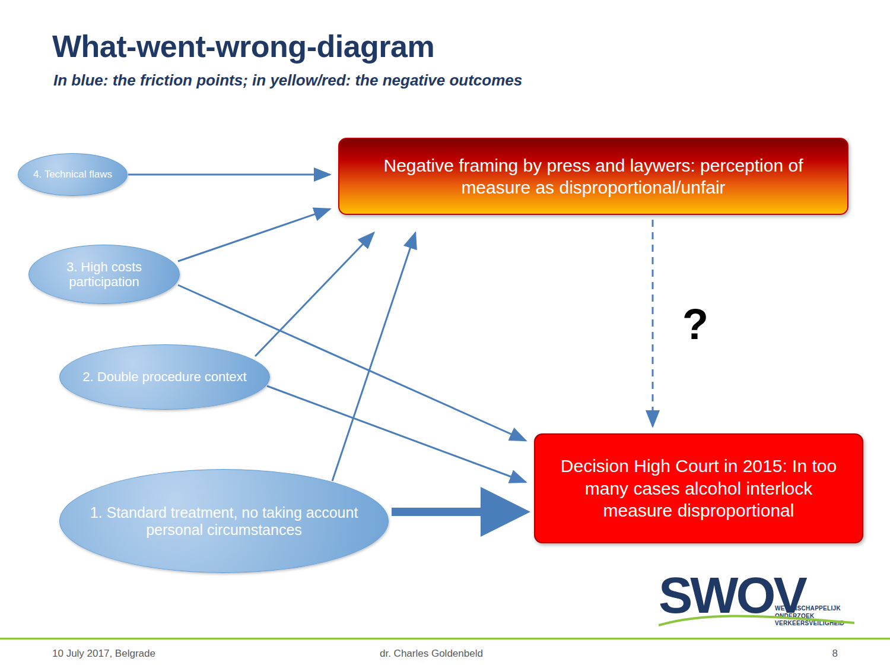What-went-wrong-diagram
In blue: the friction points; in yellow/red: the negative outcomes
Negative framing by press and laywers: perception of measure as disproportional/unfair
Decision High Court in 2015: In too many cases alcohol interlock measure disproportional
4. Technical flaws
3. High costs participation
2. Double procedure context
1. Standard treatment, no taking account personal circumstances
?
SWOV
WETENSCHAPPELIJK
ONDERZOEK VERKEERSVEILIGHEID
10 July 2017, Belgrade
dr. Charles Goldenbeld
8